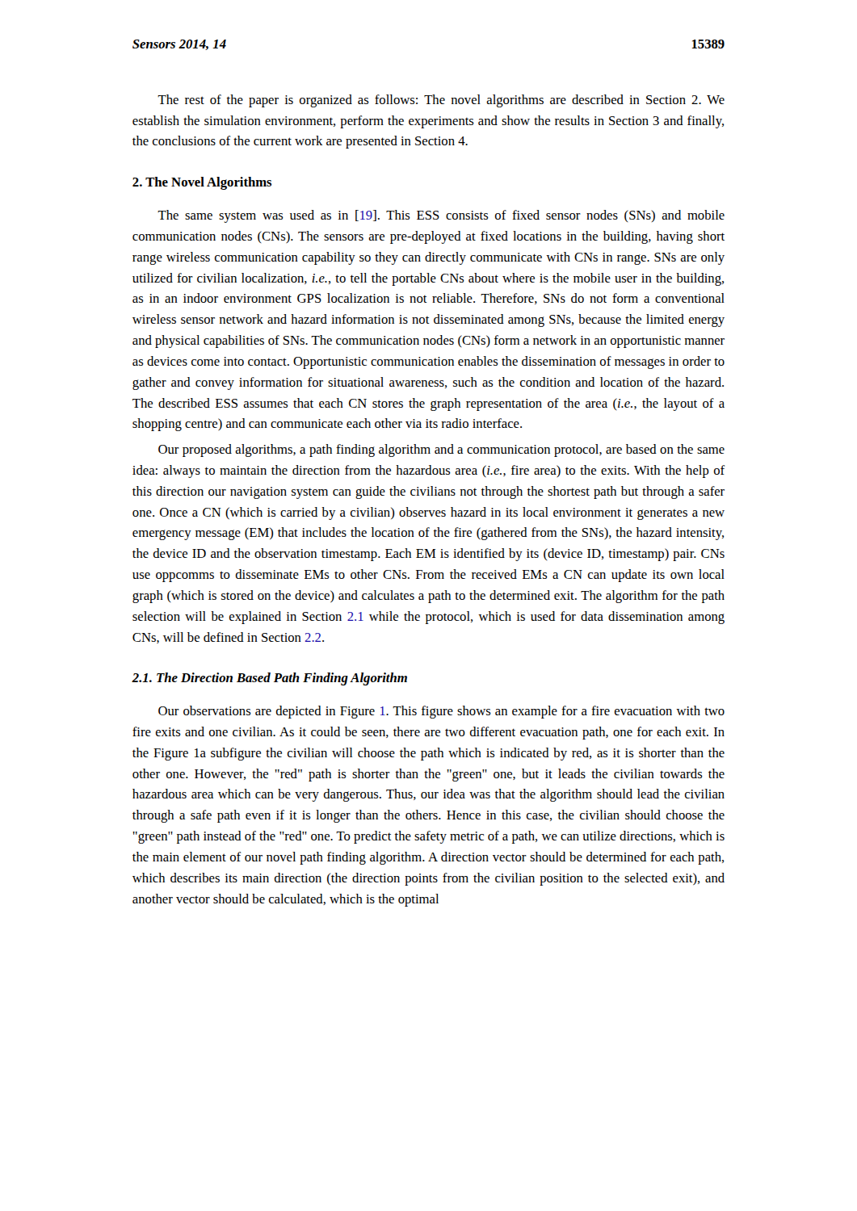Sensors 2014, 14 15389
The rest of the paper is organized as follows: The novel algorithms are described in Section 2. We establish the simulation environment, perform the experiments and show the results in Section 3 and finally, the conclusions of the current work are presented in Section 4.
2. The Novel Algorithms
The same system was used as in [19]. This ESS consists of fixed sensor nodes (SNs) and mobile communication nodes (CNs). The sensors are pre-deployed at fixed locations in the building, having short range wireless communication capability so they can directly communicate with CNs in range. SNs are only utilized for civilian localization, i.e., to tell the portable CNs about where is the mobile user in the building, as in an indoor environment GPS localization is not reliable. Therefore, SNs do not form a conventional wireless sensor network and hazard information is not disseminated among SNs, because the limited energy and physical capabilities of SNs. The communication nodes (CNs) form a network in an opportunistic manner as devices come into contact. Opportunistic communication enables the dissemination of messages in order to gather and convey information for situational awareness, such as the condition and location of the hazard. The described ESS assumes that each CN stores the graph representation of the area (i.e., the layout of a shopping centre) and can communicate each other via its radio interface.
Our proposed algorithms, a path finding algorithm and a communication protocol, are based on the same idea: always to maintain the direction from the hazardous area (i.e., fire area) to the exits. With the help of this direction our navigation system can guide the civilians not through the shortest path but through a safer one. Once a CN (which is carried by a civilian) observes hazard in its local environment it generates a new emergency message (EM) that includes the location of the fire (gathered from the SNs), the hazard intensity, the device ID and the observation timestamp. Each EM is identified by its (device ID, timestamp) pair. CNs use oppcomms to disseminate EMs to other CNs. From the received EMs a CN can update its own local graph (which is stored on the device) and calculates a path to the determined exit. The algorithm for the path selection will be explained in Section 2.1 while the protocol, which is used for data dissemination among CNs, will be defined in Section 2.2.
2.1. The Direction Based Path Finding Algorithm
Our observations are depicted in Figure 1. This figure shows an example for a fire evacuation with two fire exits and one civilian. As it could be seen, there are two different evacuation path, one for each exit. In the Figure 1a subfigure the civilian will choose the path which is indicated by red, as it is shorter than the other one. However, the "red" path is shorter than the "green" one, but it leads the civilian towards the hazardous area which can be very dangerous. Thus, our idea was that the algorithm should lead the civilian through a safe path even if it is longer than the others. Hence in this case, the civilian should choose the "green" path instead of the "red" one. To predict the safety metric of a path, we can utilize directions, which is the main element of our novel path finding algorithm. A direction vector should be determined for each path, which describes its main direction (the direction points from the civilian position to the selected exit), and another vector should be calculated, which is the optimal